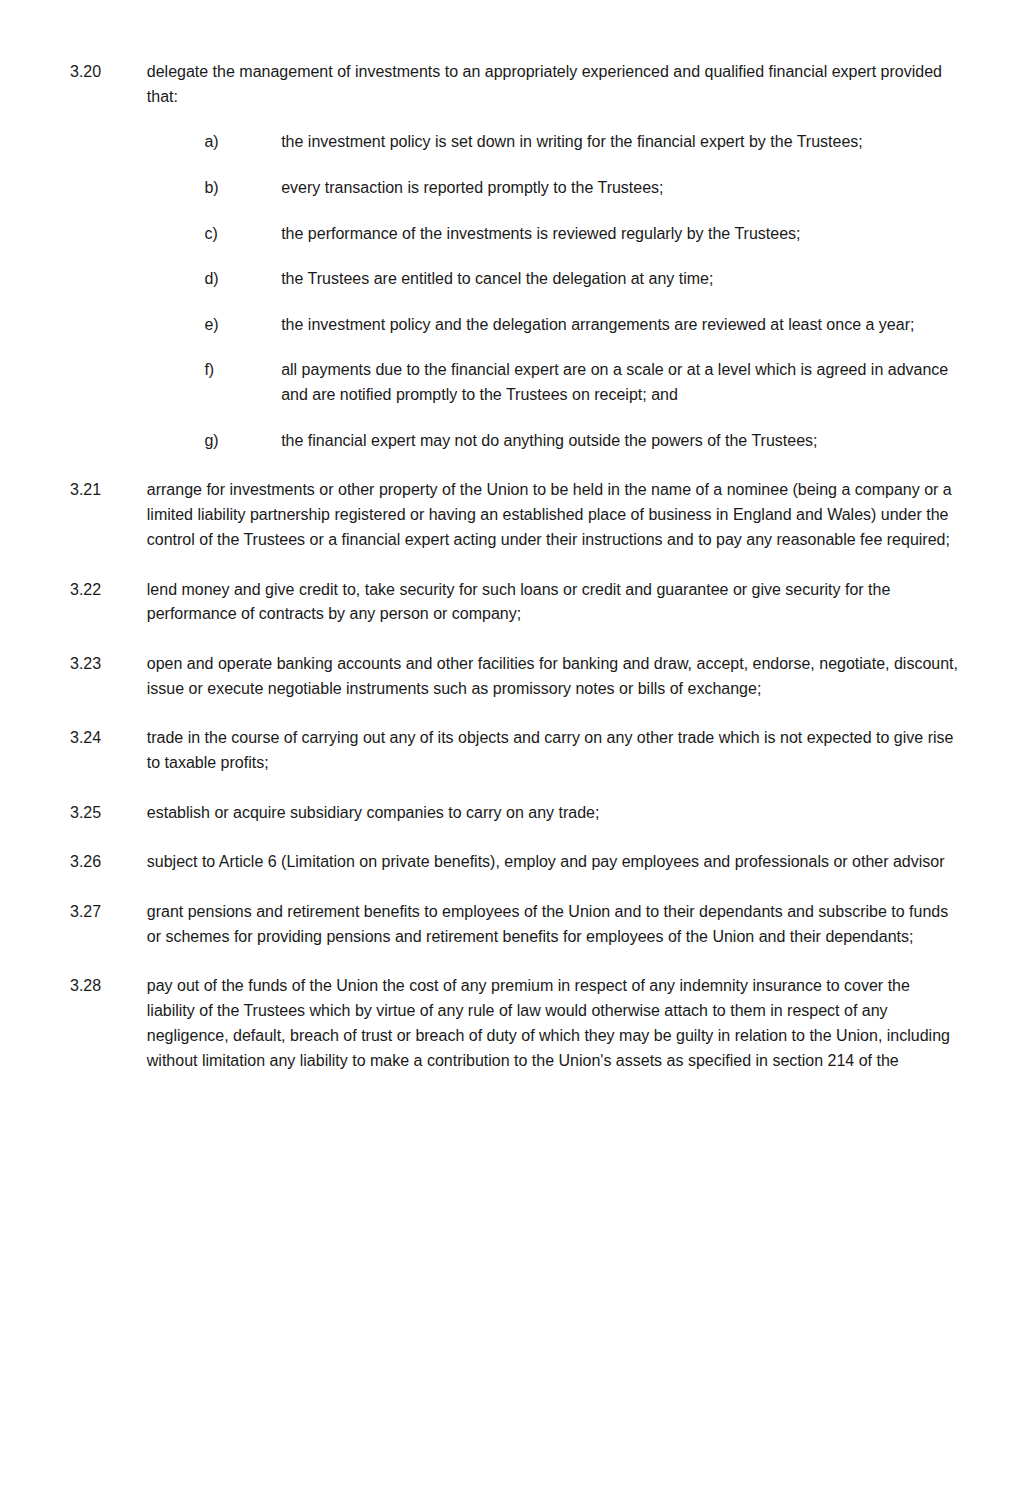3.20
delegate the management of investments to an appropriately experienced and qualified financial expert provided that:
a)
the investment policy is set down in writing for the financial expert by the Trustees;
b)
every transaction is reported promptly to the Trustees;
c)
the performance of the investments is reviewed regularly by the Trustees;
d)
the Trustees are entitled to cancel the delegation at any time;
e)
the investment policy and the delegation arrangements are reviewed at least once a year;
f)
all payments due to the financial expert are on a scale or at a level which is agreed in advance and are notified promptly to the Trustees on receipt; and
g)
the financial expert may not do anything outside the powers of the Trustees;
3.21
arrange for investments or other property of the Union to be held in the name of a nominee (being a company or a limited liability partnership registered or having an established place of business in England and Wales) under the control of the Trustees or a financial expert acting under their instructions and to pay any reasonable fee required;
3.22
lend money and give credit to, take security for such loans or credit and guarantee or give security for the performance of contracts by any person or company;
3.23
open and operate banking accounts and other facilities for banking and draw, accept, endorse, negotiate, discount, issue or execute negotiable instruments such as promissory notes or bills of exchange;
3.24
trade in the course of carrying out any of its objects and carry on any other trade which is not expected to give rise to taxable profits;
3.25
establish or acquire subsidiary companies to carry on any trade;
3.26
subject to Article 6 (Limitation on private benefits), employ and pay employees and professionals or other advisor
3.27
grant pensions and retirement benefits to employees of the Union and to their dependants and subscribe to funds or schemes for providing pensions and retirement benefits for employees of the Union and their dependants;
3.28
pay out of the funds of the Union the cost of any premium in respect of any indemnity insurance to cover the liability of the Trustees which by virtue of any rule of law would otherwise attach to them in respect of any negligence, default, breach of trust or breach of duty of which they may be guilty in relation to the Union, including without limitation any liability to make a contribution to the Union's assets as specified in section 214 of the